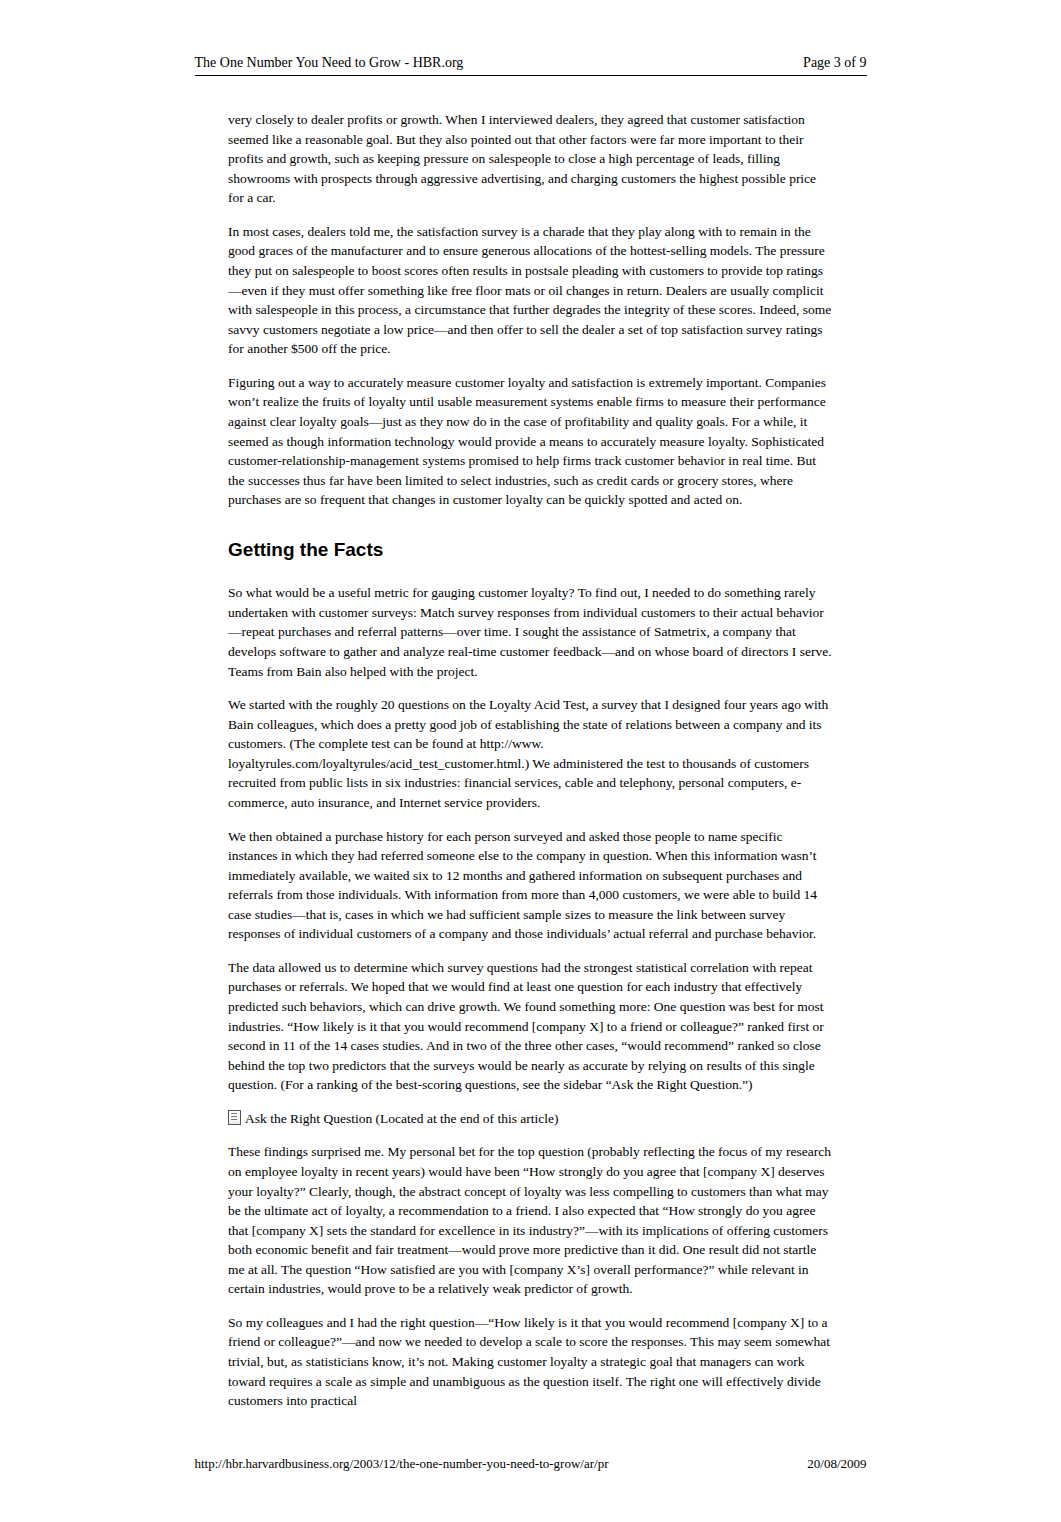The One Number You Need to Grow - HBR.org
Page 3 of 9
very closely to dealer profits or growth. When I interviewed dealers, they agreed that customer satisfaction seemed like a reasonable goal. But they also pointed out that other factors were far more important to their profits and growth, such as keeping pressure on salespeople to close a high percentage of leads, filling showrooms with prospects through aggressive advertising, and charging customers the highest possible price for a car.
In most cases, dealers told me, the satisfaction survey is a charade that they play along with to remain in the good graces of the manufacturer and to ensure generous allocations of the hottest-selling models. The pressure they put on salespeople to boost scores often results in postsale pleading with customers to provide top ratings—even if they must offer something like free floor mats or oil changes in return. Dealers are usually complicit with salespeople in this process, a circumstance that further degrades the integrity of these scores. Indeed, some savvy customers negotiate a low price—and then offer to sell the dealer a set of top satisfaction survey ratings for another $500 off the price.
Figuring out a way to accurately measure customer loyalty and satisfaction is extremely important. Companies won’t realize the fruits of loyalty until usable measurement systems enable firms to measure their performance against clear loyalty goals—just as they now do in the case of profitability and quality goals. For a while, it seemed as though information technology would provide a means to accurately measure loyalty. Sophisticated customer-relationship-management systems promised to help firms track customer behavior in real time. But the successes thus far have been limited to select industries, such as credit cards or grocery stores, where purchases are so frequent that changes in customer loyalty can be quickly spotted and acted on.
Getting the Facts
So what would be a useful metric for gauging customer loyalty? To find out, I needed to do something rarely undertaken with customer surveys: Match survey responses from individual customers to their actual behavior—repeat purchases and referral patterns—over time. I sought the assistance of Satmetrix, a company that develops software to gather and analyze real-time customer feedback—and on whose board of directors I serve. Teams from Bain also helped with the project.
We started with the roughly 20 questions on the Loyalty Acid Test, a survey that I designed four years ago with Bain colleagues, which does a pretty good job of establishing the state of relations between a company and its customers. (The complete test can be found at http://www. loyaltyrules.com/loyaltyrules/acid_test_customer.html.) We administered the test to thousands of customers recruited from public lists in six industries: financial services, cable and telephony, personal computers, e-commerce, auto insurance, and Internet service providers.
We then obtained a purchase history for each person surveyed and asked those people to name specific instances in which they had referred someone else to the company in question. When this information wasn’t immediately available, we waited six to 12 months and gathered information on subsequent purchases and referrals from those individuals. With information from more than 4,000 customers, we were able to build 14 case studies—that is, cases in which we had sufficient sample sizes to measure the link between survey responses of individual customers of a company and those individuals’ actual referral and purchase behavior.
The data allowed us to determine which survey questions had the strongest statistical correlation with repeat purchases or referrals. We hoped that we would find at least one question for each industry that effectively predicted such behaviors, which can drive growth. We found something more: One question was best for most industries. “How likely is it that you would recommend [company X] to a friend or colleague?” ranked first or second in 11 of the 14 cases studies. And in two of the three other cases, “would recommend” ranked so close behind the top two predictors that the surveys would be nearly as accurate by relying on results of this single question. (For a ranking of the best-scoring questions, see the sidebar “Ask the Right Question.”)
Ask the Right Question (Located at the end of this article)
These findings surprised me. My personal bet for the top question (probably reflecting the focus of my research on employee loyalty in recent years) would have been “How strongly do you agree that [company X] deserves your loyalty?” Clearly, though, the abstract concept of loyalty was less compelling to customers than what may be the ultimate act of loyalty, a recommendation to a friend. I also expected that “How strongly do you agree that [company X] sets the standard for excellence in its industry?”—with its implications of offering customers both economic benefit and fair treatment—would prove more predictive than it did. One result did not startle me at all. The question “How satisfied are you with [company X’s] overall performance?” while relevant in certain industries, would prove to be a relatively weak predictor of growth.
So my colleagues and I had the right question—“How likely is it that you would recommend [company X] to a friend or colleague?”—and now we needed to develop a scale to score the responses. This may seem somewhat trivial, but, as statisticians know, it’s not. Making customer loyalty a strategic goal that managers can work toward requires a scale as simple and unambiguous as the question itself. The right one will effectively divide customers into practical
http://hbr.harvardbusiness.org/2003/12/the-one-number-you-need-to-grow/ar/pr
20/08/2009